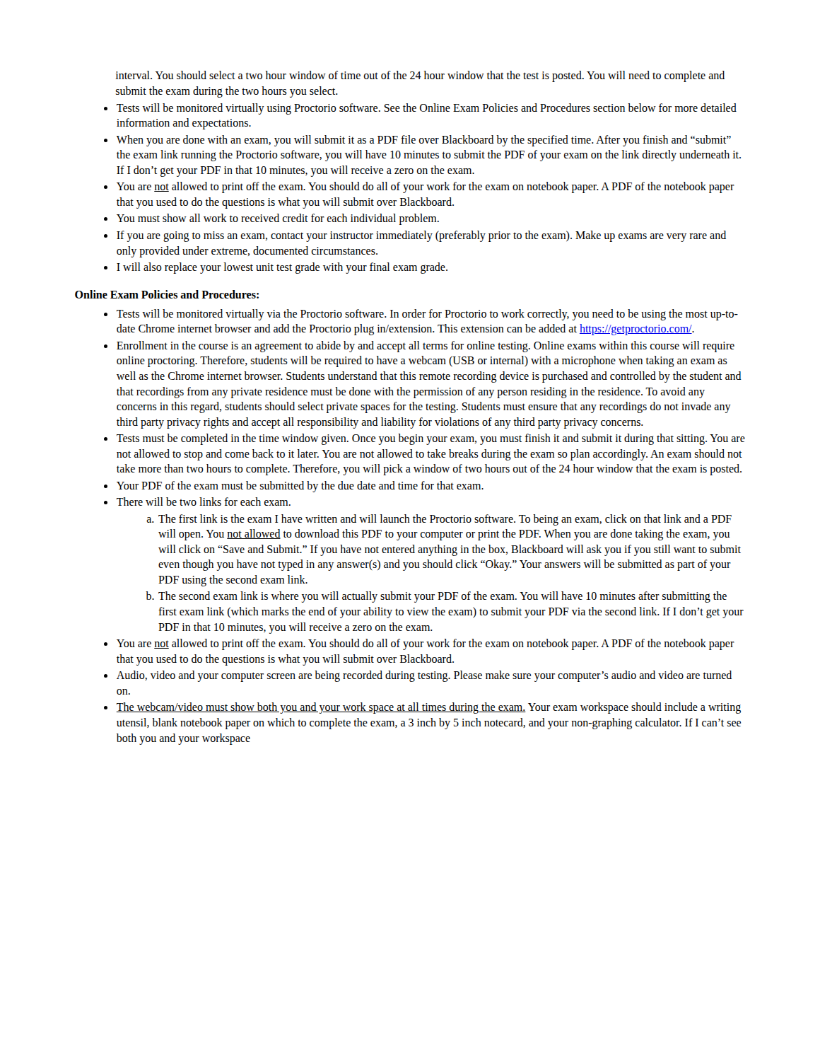interval. You should select a two hour window of time out of the 24 hour window that the test is posted. You will need to complete and submit the exam during the two hours you select.
Tests will be monitored virtually using Proctorio software. See the Online Exam Policies and Procedures section below for more detailed information and expectations.
When you are done with an exam, you will submit it as a PDF file over Blackboard by the specified time. After you finish and “submit” the exam link running the Proctorio software, you will have 10 minutes to submit the PDF of your exam on the link directly underneath it. If I don’t get your PDF in that 10 minutes, you will receive a zero on the exam.
You are not allowed to print off the exam. You should do all of your work for the exam on notebook paper. A PDF of the notebook paper that you used to do the questions is what you will submit over Blackboard.
You must show all work to received credit for each individual problem.
If you are going to miss an exam, contact your instructor immediately (preferably prior to the exam). Make up exams are very rare and only provided under extreme, documented circumstances.
I will also replace your lowest unit test grade with your final exam grade.
Online Exam Policies and Procedures:
Tests will be monitored virtually via the Proctorio software. In order for Proctorio to work correctly, you need to be using the most up-to-date Chrome internet browser and add the Proctorio plug in/extension. This extension can be added at https://getproctorio.com/.
Enrollment in the course is an agreement to abide by and accept all terms for online testing. Online exams within this course will require online proctoring. Therefore, students will be required to have a webcam (USB or internal) with a microphone when taking an exam as well as the Chrome internet browser. Students understand that this remote recording device is purchased and controlled by the student and that recordings from any private residence must be done with the permission of any person residing in the residence. To avoid any concerns in this regard, students should select private spaces for the testing. Students must ensure that any recordings do not invade any third party privacy rights and accept all responsibility and liability for violations of any third party privacy concerns.
Tests must be completed in the time window given. Once you begin your exam, you must finish it and submit it during that sitting. You are not allowed to stop and come back to it later. You are not allowed to take breaks during the exam so plan accordingly. An exam should not take more than two hours to complete. Therefore, you will pick a window of two hours out of the 24 hour window that the exam is posted.
Your PDF of the exam must be submitted by the due date and time for that exam.
There will be two links for each exam.
The first link is the exam I have written and will launch the Proctorio software. To being an exam, click on that link and a PDF will open. You not allowed to download this PDF to your computer or print the PDF. When you are done taking the exam, you will click on “Save and Submit.” If you have not entered anything in the box, Blackboard will ask you if you still want to submit even though you have not typed in any answer(s) and you should click “Okay.” Your answers will be submitted as part of your PDF using the second exam link.
The second exam link is where you will actually submit your PDF of the exam. You will have 10 minutes after submitting the first exam link (which marks the end of your ability to view the exam) to submit your PDF via the second link. If I don’t get your PDF in that 10 minutes, you will receive a zero on the exam.
You are not allowed to print off the exam. You should do all of your work for the exam on notebook paper. A PDF of the notebook paper that you used to do the questions is what you will submit over Blackboard.
Audio, video and your computer screen are being recorded during testing. Please make sure your computer’s audio and video are turned on.
The webcam/video must show both you and your work space at all times during the exam. Your exam workspace should include a writing utensil, blank notebook paper on which to complete the exam, a 3 inch by 5 inch notecard, and your non-graphing calculator. If I can’t see both you and your workspace